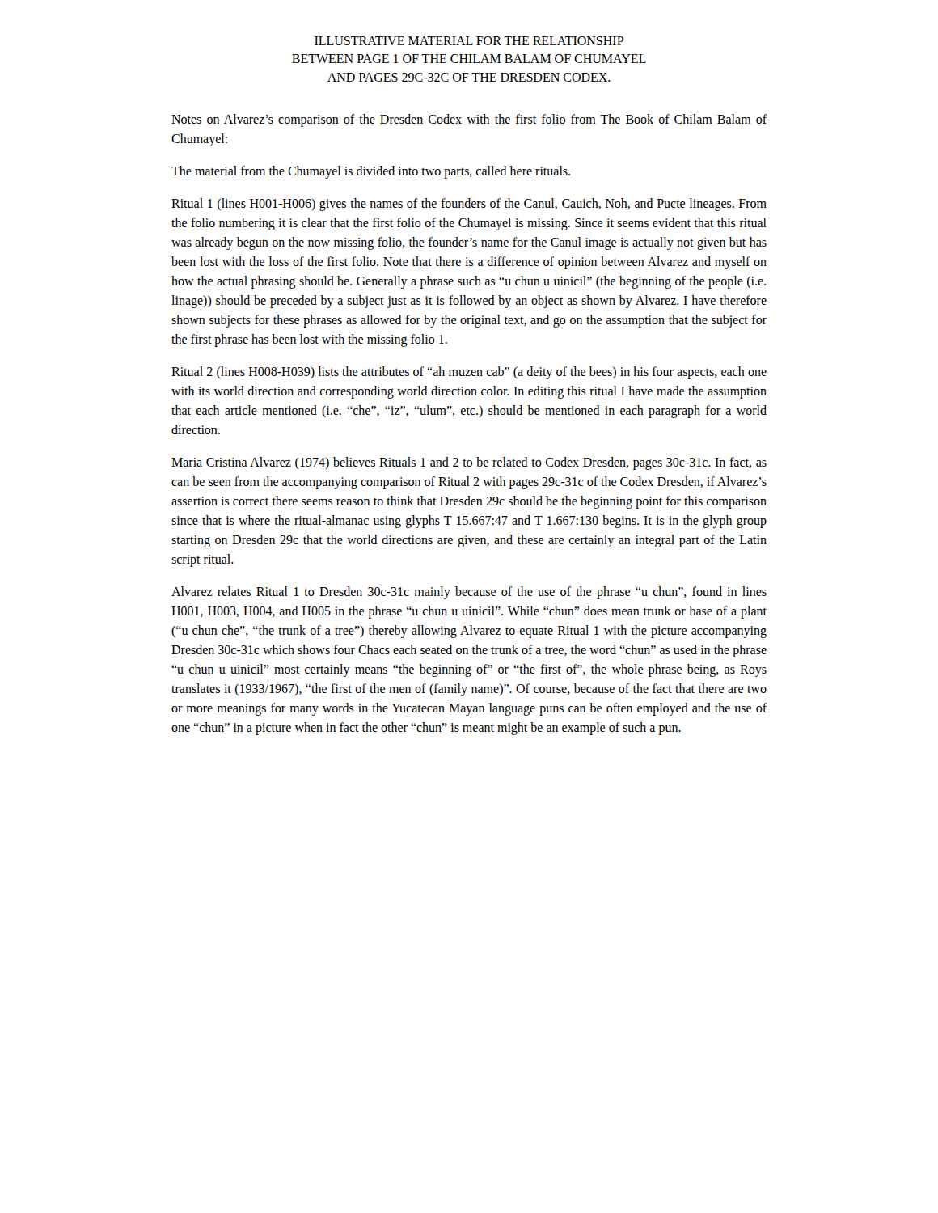Illustrative Material for the Relationship
Between Page 1 of the Chilam Balam of Chumayel
and Pages 29c-32c of the Dresden Codex.
Notes on Alvarez’s comparison of the Dresden Codex with the first folio from The Book of Chilam Balam of Chumayel:
The material from the Chumayel is divided into two parts, called here rituals.
Ritual 1 (lines H001-H006) gives the names of the founders of the Canul, Cauich, Noh, and Pucte lineages. From the folio numbering it is clear that the first folio of the Chumayel is missing. Since it seems evident that this ritual was already begun on the now missing folio, the founder’s name for the Canul image is actually not given but has been lost with the loss of the first folio. Note that there is a difference of opinion between Alvarez and myself on how the actual phrasing should be. Generally a phrase such as “u chun u uinicil” (the beginning of the people (i.e. linage)) should be preceded by a subject just as it is followed by an object as shown by Alvarez. I have therefore shown subjects for these phrases as allowed for by the original text, and go on the assumption that the subject for the first phrase has been lost with the missing folio 1.
Ritual 2 (lines H008-H039) lists the attributes of “ah muzen cab” (a deity of the bees) in his four aspects, each one with its world direction and corresponding world direction color. In editing this ritual I have made the assumption that each article mentioned (i.e. “che”, “iz”, “ulum”, etc.) should be mentioned in each paragraph for a world direction.
Maria Cristina Alvarez (1974) believes Rituals 1 and 2 to be related to Codex Dresden, pages 30c-31c. In fact, as can be seen from the accompanying comparison of Ritual 2 with pages 29c-31c of the Codex Dresden, if Alvarez’s assertion is correct there seems reason to think that Dresden 29c should be the beginning point for this comparison since that is where the ritual-almanac using glyphs T 15.667:47 and T 1.667:130 begins. It is in the glyph group starting on Dresden 29c that the world directions are given, and these are certainly an integral part of the Latin script ritual.
Alvarez relates Ritual 1 to Dresden 30c-31c mainly because of the use of the phrase “u chun”, found in lines H001, H003, H004, and H005 in the phrase “u chun u uinicil”. While “chun” does mean trunk or base of a plant (“u chun che”, “the trunk of a tree”) thereby allowing Alvarez to equate Ritual 1 with the picture accompanying Dresden 30c-31c which shows four Chacs each seated on the trunk of a tree, the word “chun” as used in the phrase “u chun u uinicil” most certainly means “the beginning of” or “the first of”, the whole phrase being, as Roys translates it (1933/1967), “the first of the men of (family name)”. Of course, because of the fact that there are two or more meanings for many words in the Yucatecan Mayan language puns can be often employed and the use of one “chun” in a picture when in fact the other “chun” is meant might be an example of such a pun.